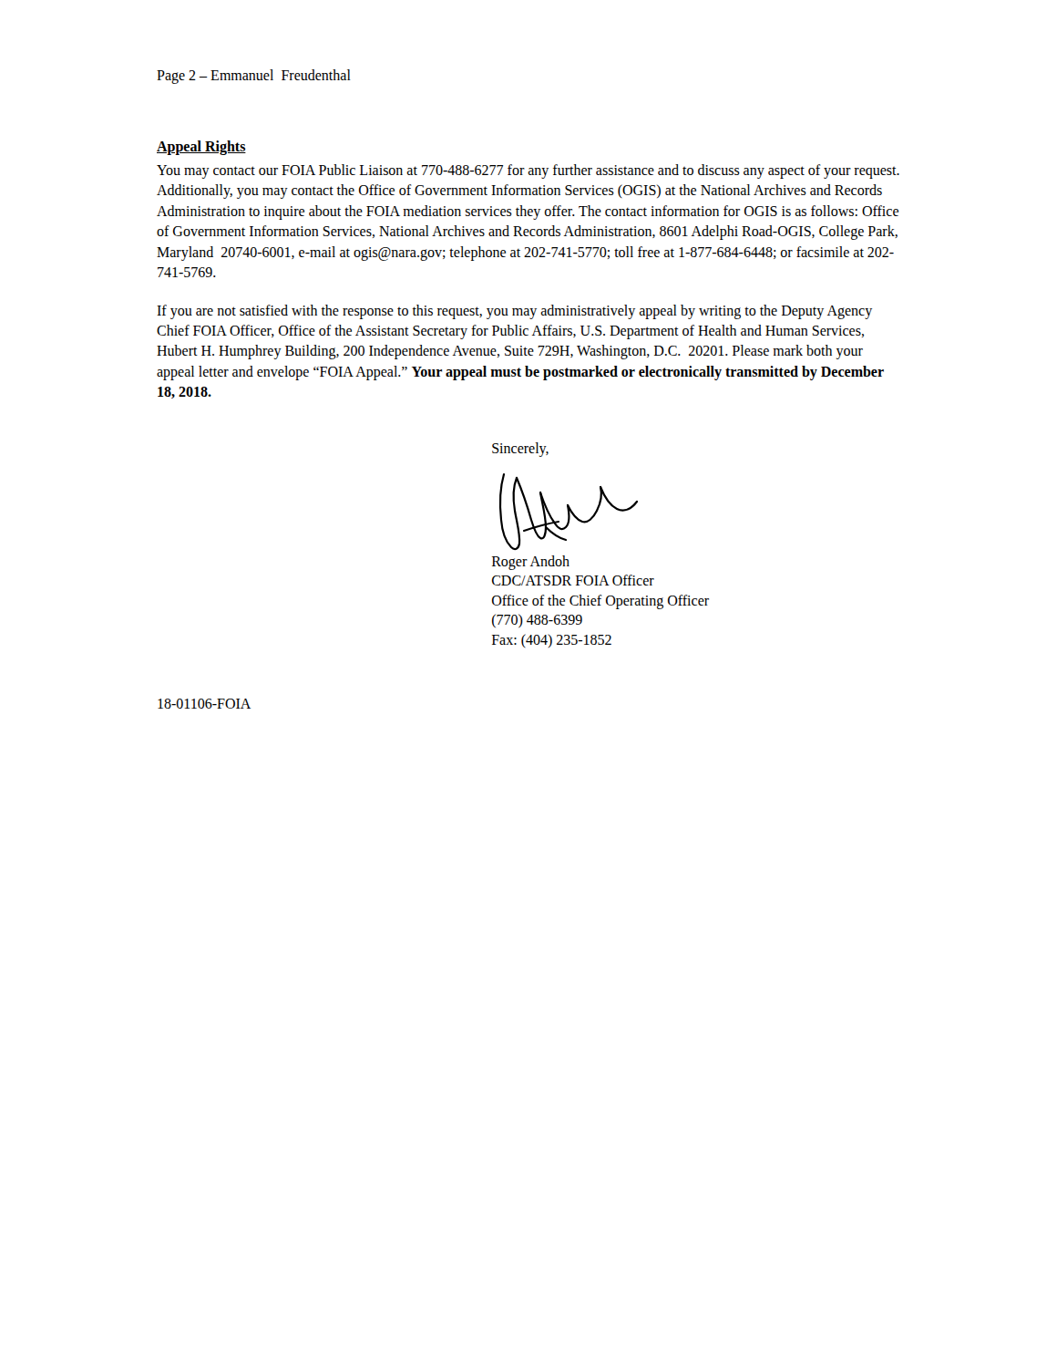Page 2 – Emmanuel Freudenthal
Appeal Rights
You may contact our FOIA Public Liaison at 770-488-6277 for any further assistance and to discuss any aspect of your request. Additionally, you may contact the Office of Government Information Services (OGIS) at the National Archives and Records Administration to inquire about the FOIA mediation services they offer. The contact information for OGIS is as follows: Office of Government Information Services, National Archives and Records Administration, 8601 Adelphi Road-OGIS, College Park, Maryland 20740-6001, e-mail at ogis@nara.gov; telephone at 202-741-5770; toll free at 1-877-684-6448; or facsimile at 202-741-5769.
If you are not satisfied with the response to this request, you may administratively appeal by writing to the Deputy Agency Chief FOIA Officer, Office of the Assistant Secretary for Public Affairs, U.S. Department of Health and Human Services, Hubert H. Humphrey Building, 200 Independence Avenue, Suite 729H, Washington, D.C. 20201. Please mark both your appeal letter and envelope “FOIA Appeal.” Your appeal must be postmarked or electronically transmitted by December 18, 2018.
Sincerely,
Roger Andoh
CDC/ATSDR FOIA Officer
Office of the Chief Operating Officer
(770) 488-6399
Fax: (404) 235-1852
18-01106-FOIA